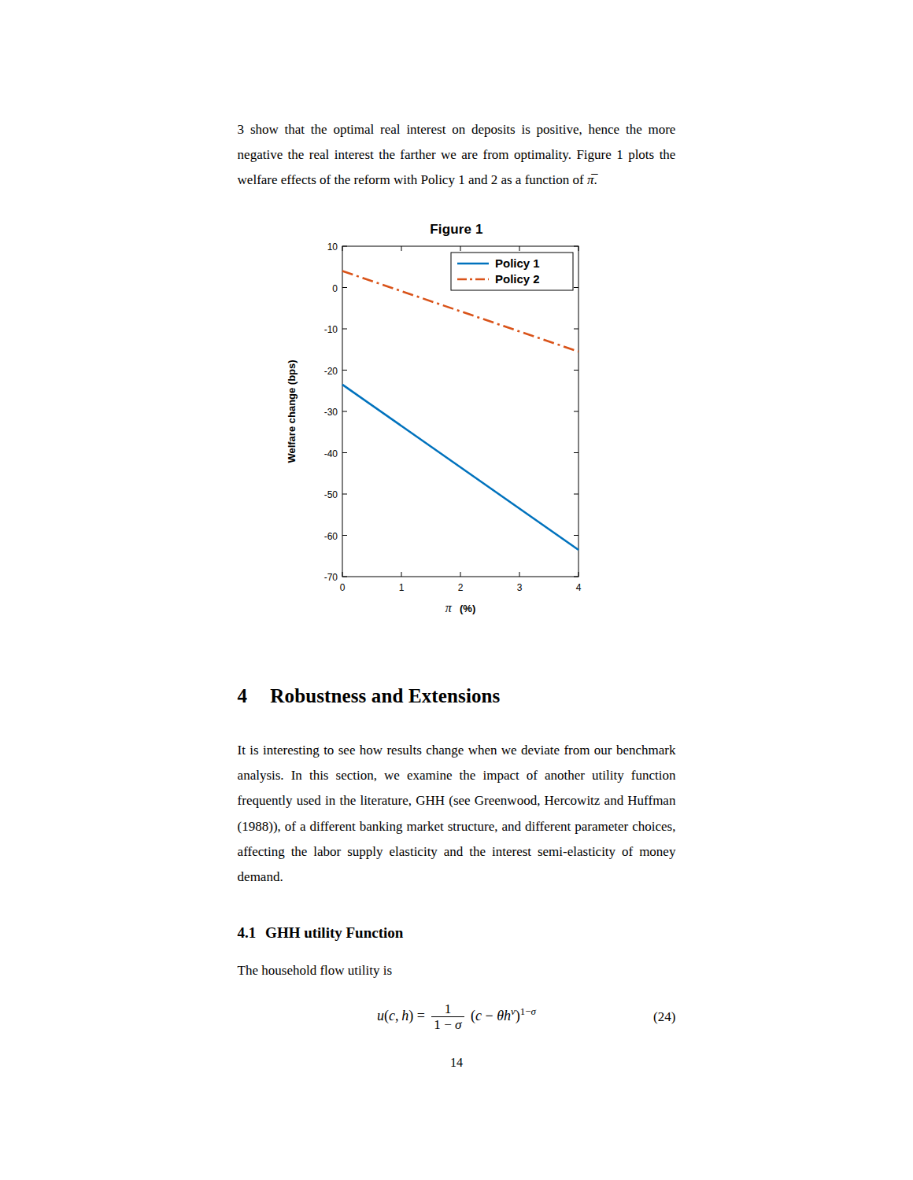3 show that the optimal real interest on deposits is positive, hence the more negative the real interest the farther we are from optimality. Figure 1 plots the welfare effects of the reform with Policy 1 and 2 as a function of π̅.
Figure 1 10 0 -10 -20 -30 -40 -50 -60 -70 0 1 2 3 4 Welfare change (bps) π (%) Policy 1 Policy 2
4 Robustness and Extensions
It is interesting to see how results change when we deviate from our benchmark analysis. In this section, we examine the impact of another utility function frequently used in the literature, GHH (see Greenwood, Hercowitz and Huffman (1988)), of a different banking market structure, and different parameter choices, affecting the labor supply elasticity and the interest semi-elasticity of money demand.
4.1 GHH utility Function
The household flow utility is
u(c, h) = 1 1 − σ (c − θhν)1−σ (24)
14